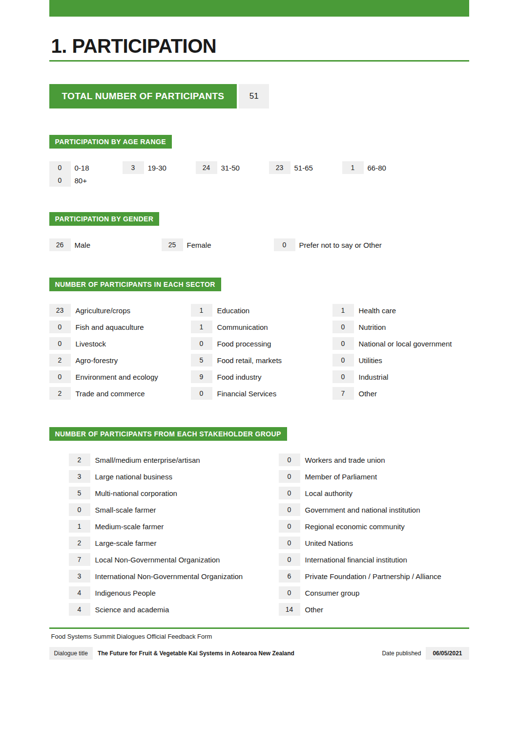1. Participation
Total number of participants
51
Participation by Age Range
00-18
319-30
2431-50
2351-65
166-80
080+
Participation by Gender
26 Male
25 Female
0 Prefer not to say or Other
Number of Participants in each sector
23 Agriculture/crops
1 Education
1 Health care
0 Fish and aquaculture
1 Communication
0 Nutrition
0 Livestock
0 Food processing
0 National or local government
2 Agro-forestry
5 Food retail, markets
0 Utilities
0 Environment and ecology
9 Food industry
0 Industrial
2 Trade and commerce
0 Financial Services
7 Other
Number of participants from each stakeholder group
2 Small/medium enterprise/artisan
0 Workers and trade union
3 Large national business
0 Member of Parliament
5 Multi-national corporation
0 Local authority
0 Small-scale farmer
0 Government and national institution
1 Medium-scale farmer
0 Regional economic community
2 Large-scale farmer
0 United Nations
7 Local Non-Governmental Organization
0 International financial institution
3 International Non-Governmental Organization
6 Private Foundation / Partnership / Alliance
4 Indigenous People
0 Consumer group
4 Science and academia
14 Other
Food Systems Summit Dialogues Official Feedback Form
Dialogue title
The Future for Fruit & Vegetable Kai Systems in Aotearoa New Zealand
Date published
06/05/2021